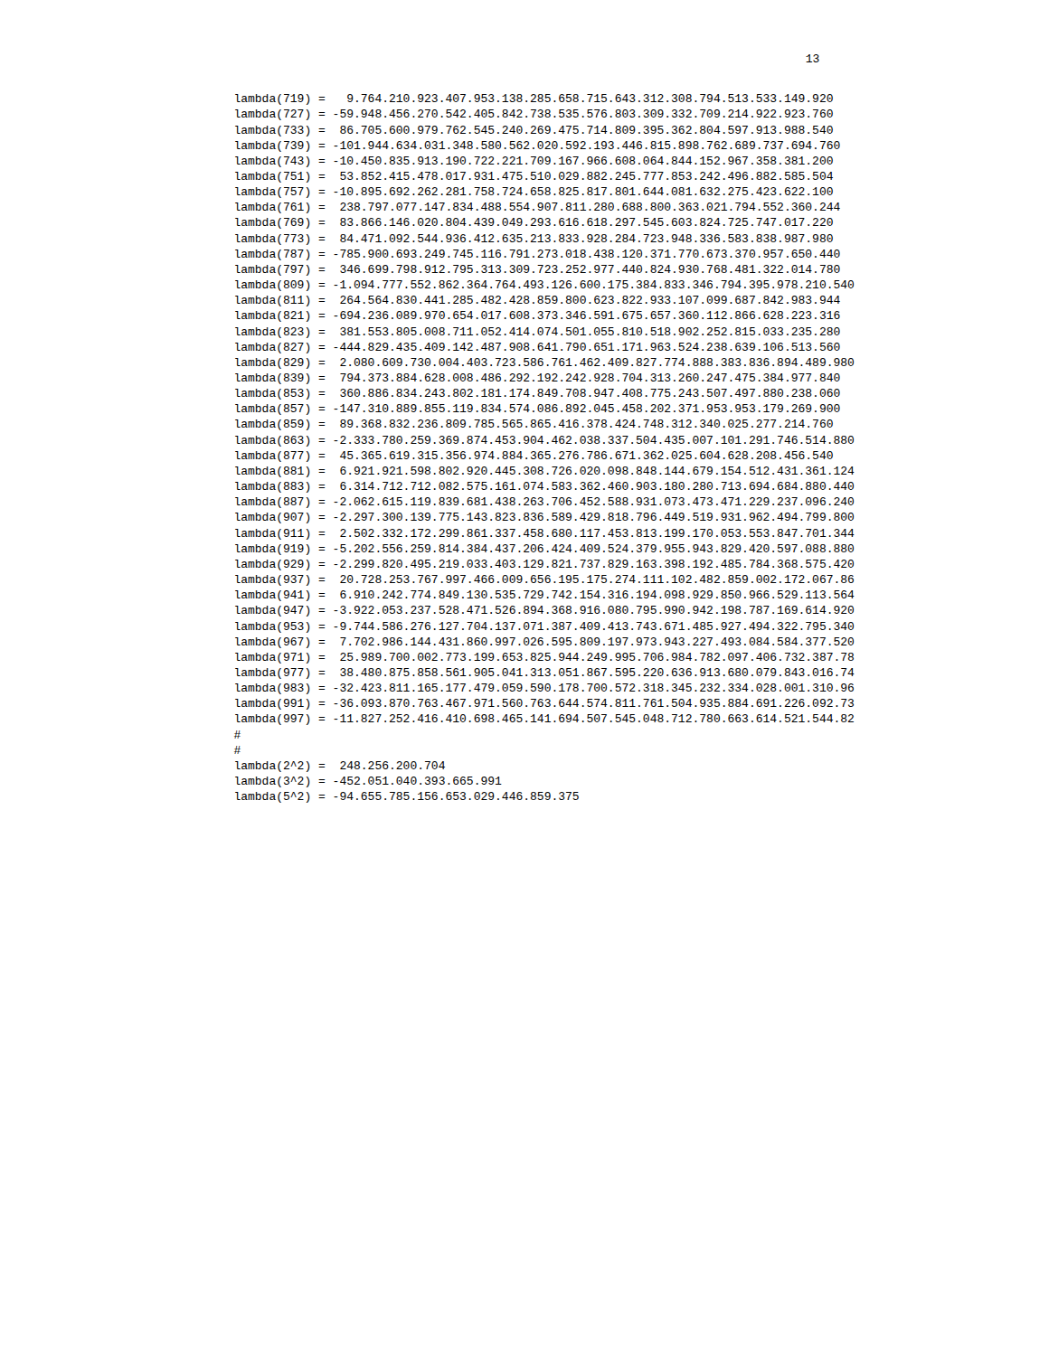13
lambda(719) =   9.764.210.923.407.953.138.285.658.715.643.312.308.794.513.533.149.920
lambda(727) = -59.948.456.270.542.405.842.738.535.576.803.309.332.709.214.922.923.760
lambda(733) =  86.705.600.979.762.545.240.269.475.714.809.395.362.804.597.913.988.540
lambda(739) = -101.944.634.031.348.580.562.020.592.193.446.815.898.762.689.737.694.760
lambda(743) = -10.450.835.913.190.722.221.709.167.966.608.064.844.152.967.358.381.200
lambda(751) =  53.852.415.478.017.931.475.510.029.882.245.777.853.242.496.882.585.504
lambda(757) = -10.895.692.262.281.758.724.658.825.817.801.644.081.632.275.423.622.100
lambda(761) =  238.797.077.147.834.488.554.907.811.280.688.800.363.021.794.552.360.244
lambda(769) =  83.866.146.020.804.439.049.293.616.618.297.545.603.824.725.747.017.220
lambda(773) =  84.471.092.544.936.412.635.213.833.928.284.723.948.336.583.838.987.980
lambda(787) = -785.900.693.249.745.116.791.273.018.438.120.371.770.673.370.957.650.440
lambda(797) =  346.699.798.912.795.313.309.723.252.977.440.824.930.768.481.322.014.780
lambda(809) = -1.094.777.552.862.364.764.493.126.600.175.384.833.346.794.395.978.210.540
lambda(811) =  264.564.830.441.285.482.428.859.800.623.822.933.107.099.687.842.983.944
lambda(821) = -694.236.089.970.654.017.608.373.346.591.675.657.360.112.866.628.223.316
lambda(823) =  381.553.805.008.711.052.414.074.501.055.810.518.902.252.815.033.235.280
lambda(827) = -444.829.435.409.142.487.908.641.790.651.171.963.524.238.639.106.513.560
lambda(829) =  2.080.609.730.004.403.723.586.761.462.409.827.774.888.383.836.894.489.980
lambda(839) =  794.373.884.628.008.486.292.192.242.928.704.313.260.247.475.384.977.840
lambda(853) =  360.886.834.243.802.181.174.849.708.947.408.775.243.507.497.880.238.060
lambda(857) = -147.310.889.855.119.834.574.086.892.045.458.202.371.953.953.179.269.900
lambda(859) =  89.368.832.236.809.785.565.865.416.378.424.748.312.340.025.277.214.760
lambda(863) = -2.333.780.259.369.874.453.904.462.038.337.504.435.007.101.291.746.514.880
lambda(877) =  45.365.619.315.356.974.884.365.276.786.671.362.025.604.628.208.456.540
lambda(881) =  6.921.921.598.802.920.445.308.726.020.098.848.144.679.154.512.431.361.124
lambda(883) =  6.314.712.712.082.575.161.074.583.362.460.903.180.280.713.694.684.880.440
lambda(887) = -2.062.615.119.839.681.438.263.706.452.588.931.073.473.471.229.237.096.240
lambda(907) = -2.297.300.139.775.143.823.836.589.429.818.796.449.519.931.962.494.799.800
lambda(911) =  2.502.332.172.299.861.337.458.680.117.453.813.199.170.053.553.847.701.344
lambda(919) = -5.202.556.259.814.384.437.206.424.409.524.379.955.943.829.420.597.088.880
lambda(929) = -2.299.820.495.219.033.403.129.821.737.829.163.398.192.485.784.368.575.420
lambda(937) =  20.728.253.767.997.466.009.656.195.175.274.111.102.482.859.002.172.067.86
lambda(941) =  6.910.242.774.849.130.535.729.742.154.316.194.098.929.850.966.529.113.564
lambda(947) = -3.922.053.237.528.471.526.894.368.916.080.795.990.942.198.787.169.614.920
lambda(953) = -9.744.586.276.127.704.137.071.387.409.413.743.671.485.927.494.322.795.340
lambda(967) =  7.702.986.144.431.860.997.026.595.809.197.973.943.227.493.084.584.377.520
lambda(971) =  25.989.700.002.773.199.653.825.944.249.995.706.984.782.097.406.732.387.78
lambda(977) =  38.480.875.858.561.905.041.313.051.867.595.220.636.913.680.079.843.016.74
lambda(983) = -32.423.811.165.177.479.059.590.178.700.572.318.345.232.334.028.001.310.96
lambda(991) = -36.093.870.763.467.971.560.763.644.574.811.761.504.935.884.691.226.092.73
lambda(997) = -11.827.252.416.410.698.465.141.694.507.545.048.712.780.663.614.521.544.82
#
#
lambda(2^2) =  248.256.200.704
lambda(3^2) = -452.051.040.393.665.991
lambda(5^2) = -94.655.785.156.653.029.446.859.375